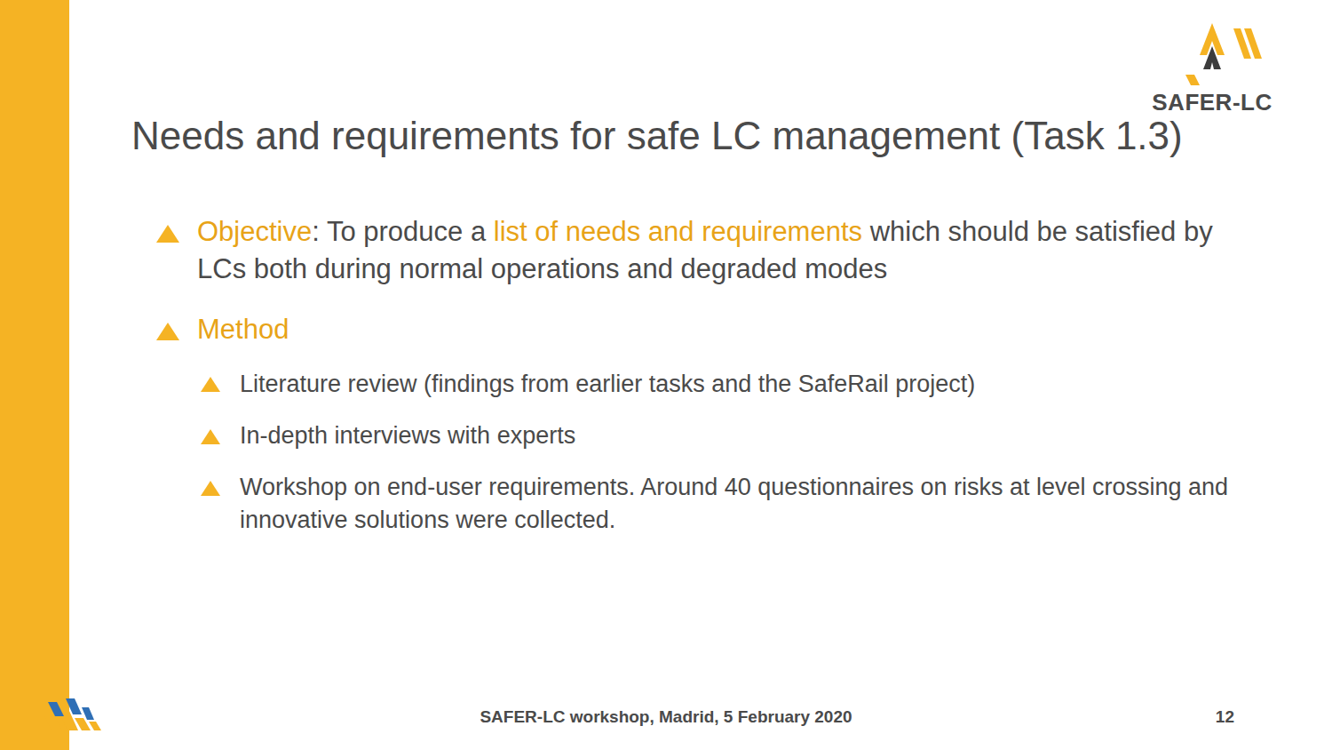SAFER-LC
Needs and requirements for safe LC management (Task 1.3)
Objective: To produce a list of needs and requirements which should be satisfied by LCs both during normal operations and degraded modes
Method
Literature review (findings from earlier tasks and the SafeRail project)
In-depth interviews with experts
Workshop on end-user requirements. Around 40 questionnaires on risks at level crossing and innovative solutions were collected.
SAFER-LC workshop, Madrid, 5 February 2020
12